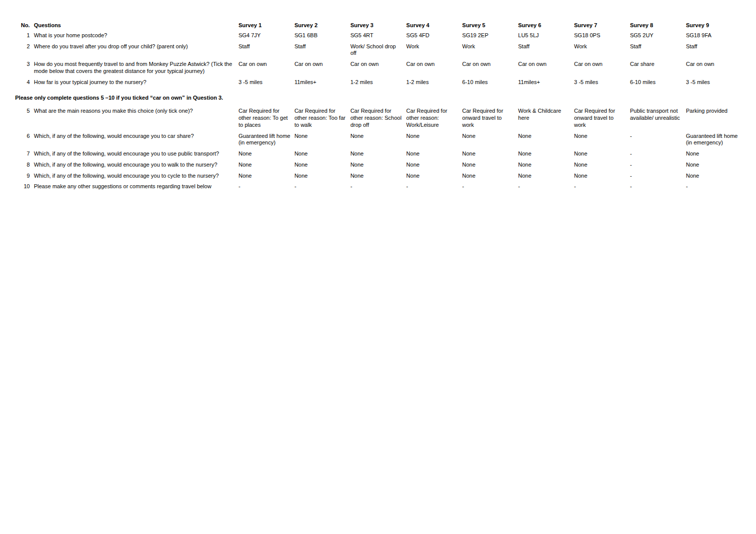| No. | Questions | Survey 1 | Survey 2 | Survey 3 | Survey 4 | Survey 5 | Survey 6 | Survey 7 | Survey 8 | Survey 9 |
| --- | --- | --- | --- | --- | --- | --- | --- | --- | --- | --- |
| 1 | What is your home postcode? | SG4 7JY | SG1 6BB | SG5 4RT | SG5 4FD | SG19 2EP | LU5 5LJ | SG18 0PS | SG5 2UY | SG18 9FA |
| 2 | Where do you travel after you drop off your child? (parent only) | Staff | Staff | Work/ School drop off | Work | Work | Staff | Work | Staff | Staff |
| 3 | How do you most frequently travel to and from Monkey Puzzle Astwick? (Tick the mode below that covers the greatest distance for your typical journey) | Car on own | Car on own | Car on own | Car on own | Car on own | Car on own | Car on own | Car share | Car on own |
| 4 | How far is your typical journey to the nursery? | 3 -5 miles | 11miles+ | 1-2 miles | 1-2 miles | 6-10 miles | 11miles+ | 3 -5 miles | 6-10 miles | 3 -5 miles |
Please only complete questions 5 –10 if you ticked “car on own” in Question 3.
| 5 | What are the main reasons you make this choice (only tick one)? | Car Required for other reason: To get to places | Car Required for other reason: Too far to walk | Car Required for other reason: School drop off | Car Required for other reason: Work/Leisure | Car Required for onward travel to work | Work & Childcare here | Car Required for onward travel to work | Public transport not available/ unrealistic | Parking provided |
| 6 | Which, if any of the following, would encourage you to car share? | Guaranteed lift home (in emergency) | None | None | None | None | None | None | - | Guaranteed lift home (in emergency) |
| 7 | Which, if any of the following, would encourage you to use public transport? | None | None | None | None | None | None | None | - | None |
| 8 | Which, if any of the following, would encourage you to walk to the nursery? | None | None | None | None | None | None | None | - | None |
| 9 | Which, if any of the following, would encourage you to cycle to the nursery? | None | None | None | None | None | None | None | - | None |
| 10 | Please make any other suggestions or comments regarding travel below | - | - | - | - | - | - | - | - | - |